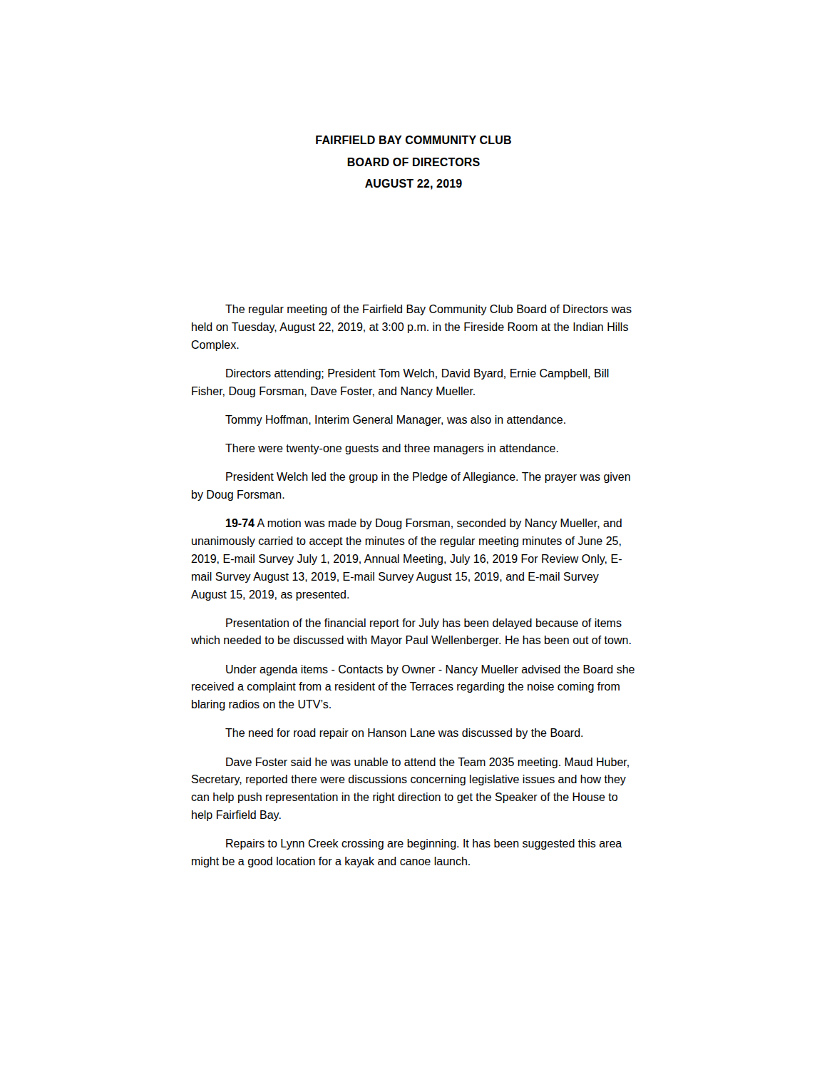FAIRFIELD BAY COMMUNITY CLUB
BOARD OF DIRECTORS
AUGUST 22, 2019
The regular meeting of the Fairfield Bay Community Club Board of Directors was held on Tuesday, August 22, 2019, at 3:00 p.m. in the Fireside Room at the Indian Hills Complex.
Directors attending; President Tom Welch, David Byard, Ernie Campbell, Bill Fisher, Doug Forsman, Dave Foster, and Nancy Mueller.
Tommy Hoffman, Interim General Manager, was also in attendance.
There were twenty-one guests and three managers in attendance.
President Welch led the group in the Pledge of Allegiance. The prayer was given by Doug Forsman.
19-74 A motion was made by Doug Forsman, seconded by Nancy Mueller, and unanimously carried to accept the minutes of the regular meeting minutes of June 25, 2019, E-mail Survey July 1, 2019, Annual Meeting, July 16, 2019 For Review Only, E-mail Survey August 13, 2019, E-mail Survey August 15, 2019, and E-mail Survey August 15, 2019, as presented.
Presentation of the financial report for July has been delayed because of items which needed to be discussed with Mayor Paul Wellenberger. He has been out of town.
Under agenda items - Contacts by Owner - Nancy Mueller advised the Board she received a complaint from a resident of the Terraces regarding the noise coming from blaring radios on the UTV’s.
The need for road repair on Hanson Lane was discussed by the Board.
Dave Foster said he was unable to attend the Team 2035 meeting. Maud Huber, Secretary, reported there were discussions concerning legislative issues and how they can help push representation in the right direction to get the Speaker of the House to help Fairfield Bay.
Repairs to Lynn Creek crossing are beginning. It has been suggested this area might be a good location for a kayak and canoe launch.